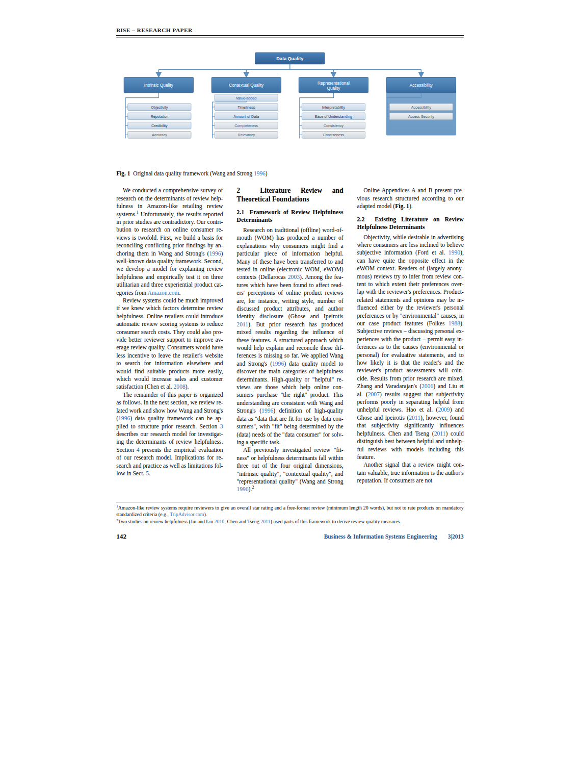BISE – RESEARCH PAPER
Data Quality Intrinsic Quality Contextual Quality Representational Quality Accessibility Value-added Objectivity Reputation Credibility Accuracy Timeliness Amount of Data Completeness Relevancy Interpretability Ease of Understanding Consistency Conciseness Accessibility Access Security
Fig. 1 Original data quality framework (Wang and Strong 1996)
We conducted a comprehensive survey of research on the determinants of review helpfulness in Amazon-like retailing review systems.1 Unfortunately, the results reported in prior studies are contradictory. Our contribution to research on online consumer reviews is twofold. First, we build a basis for reconciling conflicting prior findings by anchoring them in Wang and Strong's (1996) well-known data quality framework. Second, we develop a model for explaining review helpfulness and empirically test it on three utilitarian and three experiential product categories from Amazon.com.
Review systems could be much improved if we knew which factors determine review helpfulness. Online retailers could introduce automatic review scoring systems to reduce consumer search costs. They could also provide better reviewer support to improve average review quality. Consumers would have less incentive to leave the retailer's website to search for information elsewhere and would find suitable products more easily, which would increase sales and customer satisfaction (Chen et al. 2008).
The remainder of this paper is organized as follows. In the next section, we review related work and show how Wang and Strong's (1996) data quality framework can be applied to structure prior research. Section 3 describes our research model for investigating the determinants of review helpfulness. Section 4 presents the empirical evaluation of our research model. Implications for research and practice as well as limitations follow in Sect. 5.
2 Literature Review and Theoretical Foundations
2.1 Framework of Review Helpfulness Determinants
Research on traditional (offline) word-of-mouth (WOM) has produced a number of explanations why consumers might find a particular piece of information helpful. Many of these have been transferred to and tested in online (electronic WOM, eWOM) contexts (Dellarocas 2003). Among the features which have been found to affect readers' perceptions of online product reviews are, for instance, writing style, number of discussed product attributes, and author identity disclosure (Ghose and Ipeirotis 2011). But prior research has produced mixed results regarding the influence of these features. A structured approach which would help explain and reconcile these differences is missing so far. We applied Wang and Strong's (1996) data quality model to discover the main categories of helpfulness determinants. High-quality or "helpful" reviews are those which help online consumers purchase "the right" product. This understanding are consistent with Wang and Strong's (1996) definition of high-quality data as "data that are fit for use by data consumers", with "fit" being determined by the (data) needs of the "data consumer" for solving a specific task.
All previously investigated review "fitness" or helpfulness determinants fall within three out of the four original dimensions, "intrinsic quality", "contextual quality", and "representational quality" (Wang and Strong 1996).2
Online-Appendices A and B present previous research structured according to our adapted model (Fig. 1).
2.2 Existing Literature on Review Helpfulness Determinants
Objectivity, while desirable in advertising where consumers are less inclined to believe subjective information (Ford et al. 1990), can have quite the opposite effect in the eWOM context. Readers of (largely anonymous) reviews try to infer from review content to which extent their preferences overlap with the reviewer's preferences. Product-related statements and opinions may be influenced either by the reviewer's personal preferences or by "environmental" causes, in our case product features (Folkes 1988). Subjective reviews – discussing personal experiences with the product – permit easy inferences as to the causes (environmental or personal) for evaluative statements, and to how likely it is that the reader's and the reviewer's product assessments will coincide. Results from prior research are mixed. Zhang and Varadarajan's (2006) and Liu et al. (2007) results suggest that subjectivity performs poorly in separating helpful from unhelpful reviews. Hao et al. (2009) and Ghose and Ipeirotis (2011), however, found that subjectivity significantly influences helpfulness. Chen and Tseng (2011) could distinguish best between helpful and unhelpful reviews with models including this feature.
Another signal that a review might contain valuable, true information is the author's reputation. If consumers are not
1Amazon-like review systems require reviewers to give an overall star rating and a free-format review (minimum length 20 words), but not to rate products on mandatory standardized criteria (e.g., TripAdvisor.com).
2Two studies on review helpfulness (Jin and Liu 2010; Chen and Tseng 2011) used parts of this framework to derive review quality measures.
142
Business & Information Systems Engineering 3|2013